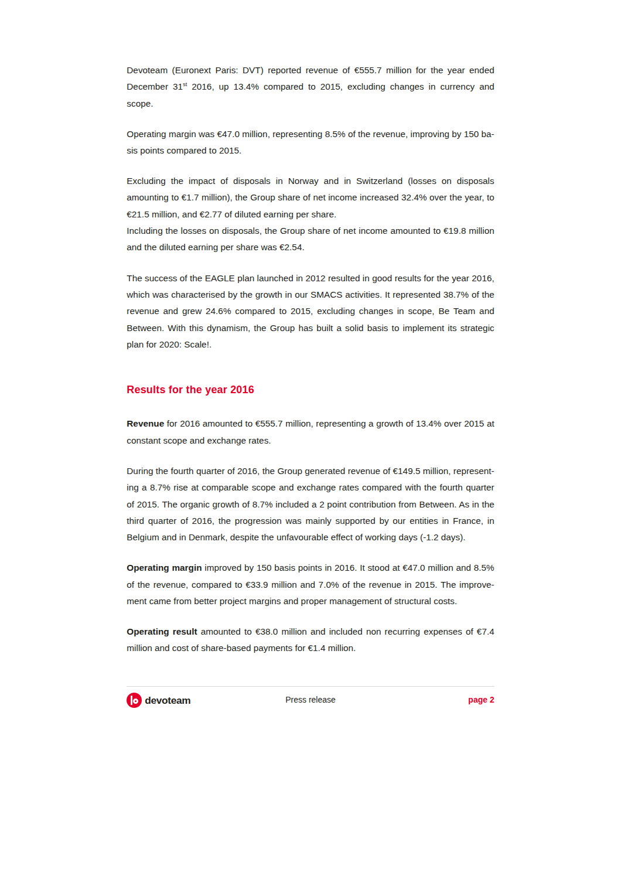Devoteam (Euronext Paris: DVT) reported revenue of €555.7 million for the year ended December 31st 2016, up 13.4% compared to 2015, excluding changes in currency and scope.
Operating margin was €47.0 million, representing 8.5% of the revenue, improving by 150 basis points compared to 2015.
Excluding the impact of disposals in Norway and in Switzerland (losses on disposals amounting to €1.7 million), the Group share of net income increased 32.4% over the year, to €21.5 million, and €2.77 of diluted earning per share.
Including the losses on disposals, the Group share of net income amounted to €19.8 million and the diluted earning per share was €2.54.
The success of the EAGLE plan launched in 2012 resulted in good results for the year 2016, which was characterised by the growth in our SMACS activities. It represented 38.7% of the revenue and grew 24.6% compared to 2015, excluding changes in scope, Be Team and Between. With this dynamism, the Group has built a solid basis to implement its strategic plan for 2020: Scale!.
Results for the year 2016
Revenue for 2016 amounted to €555.7 million, representing a growth of 13.4% over 2015 at constant scope and exchange rates.
During the fourth quarter of 2016, the Group generated revenue of €149.5 million, representing a 8.7% rise at comparable scope and exchange rates compared with the fourth quarter of 2015. The organic growth of 8.7% included a 2 point contribution from Between. As in the third quarter of 2016, the progression was mainly supported by our entities in France, in Belgium and in Denmark, despite the unfavourable effect of working days (-1.2 days).
Operating margin improved by 150 basis points in 2016. It stood at €47.0 million and 8.5% of the revenue, compared to €33.9 million and 7.0% of the revenue in 2015. The improvement came from better project margins and proper management of structural costs.
Operating result amounted to €38.0 million and included non recurring expenses of €7.4 million and cost of share-based payments for €1.4 million.
devoteam
Press release
page 2